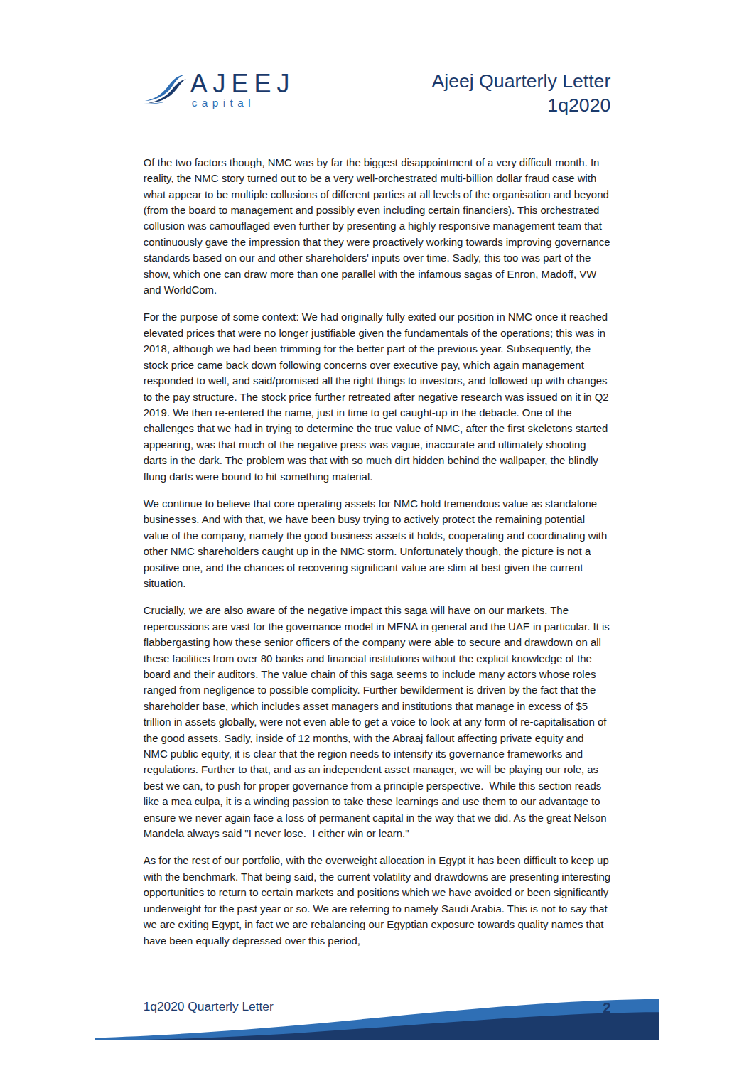AJEEJ capital
Ajeej Quarterly Letter
1q2020
Of the two factors though, NMC was by far the biggest disappointment of a very difficult month. In reality, the NMC story turned out to be a very well-orchestrated multi-billion dollar fraud case with what appear to be multiple collusions of different parties at all levels of the organisation and beyond (from the board to management and possibly even including certain financiers). This orchestrated collusion was camouflaged even further by presenting a highly responsive management team that continuously gave the impression that they were proactively working towards improving governance standards based on our and other shareholders' inputs over time. Sadly, this too was part of the show, which one can draw more than one parallel with the infamous sagas of Enron, Madoff, VW and WorldCom.
For the purpose of some context: We had originally fully exited our position in NMC once it reached elevated prices that were no longer justifiable given the fundamentals of the operations; this was in 2018, although we had been trimming for the better part of the previous year. Subsequently, the stock price came back down following concerns over executive pay, which again management responded to well, and said/promised all the right things to investors, and followed up with changes to the pay structure. The stock price further retreated after negative research was issued on it in Q2 2019. We then re-entered the name, just in time to get caught-up in the debacle. One of the challenges that we had in trying to determine the true value of NMC, after the first skeletons started appearing, was that much of the negative press was vague, inaccurate and ultimately shooting darts in the dark. The problem was that with so much dirt hidden behind the wallpaper, the blindly flung darts were bound to hit something material.
We continue to believe that core operating assets for NMC hold tremendous value as standalone businesses. And with that, we have been busy trying to actively protect the remaining potential value of the company, namely the good business assets it holds, cooperating and coordinating with other NMC shareholders caught up in the NMC storm. Unfortunately though, the picture is not a positive one, and the chances of recovering significant value are slim at best given the current situation.
Crucially, we are also aware of the negative impact this saga will have on our markets. The repercussions are vast for the governance model in MENA in general and the UAE in particular. It is flabbergasting how these senior officers of the company were able to secure and drawdown on all these facilities from over 80 banks and financial institutions without the explicit knowledge of the board and their auditors. The value chain of this saga seems to include many actors whose roles ranged from negligence to possible complicity. Further bewilderment is driven by the fact that the shareholder base, which includes asset managers and institutions that manage in excess of $5 trillion in assets globally, were not even able to get a voice to look at any form of re-capitalisation of the good assets. Sadly, inside of 12 months, with the Abraaj fallout affecting private equity and NMC public equity, it is clear that the region needs to intensify its governance frameworks and regulations. Further to that, and as an independent asset manager, we will be playing our role, as best we can, to push for proper governance from a principle perspective. While this section reads like a mea culpa, it is a winding passion to take these learnings and use them to our advantage to ensure we never again face a loss of permanent capital in the way that we did. As the great Nelson Mandela always said "I never lose. I either win or learn."
As for the rest of our portfolio, with the overweight allocation in Egypt it has been difficult to keep up with the benchmark. That being said, the current volatility and drawdowns are presenting interesting opportunities to return to certain markets and positions which we have avoided or been significantly underweight for the past year or so. We are referring to namely Saudi Arabia. This is not to say that we are exiting Egypt, in fact we are rebalancing our Egyptian exposure towards quality names that have been equally depressed over this period,
1q2020 Quarterly Letter
2